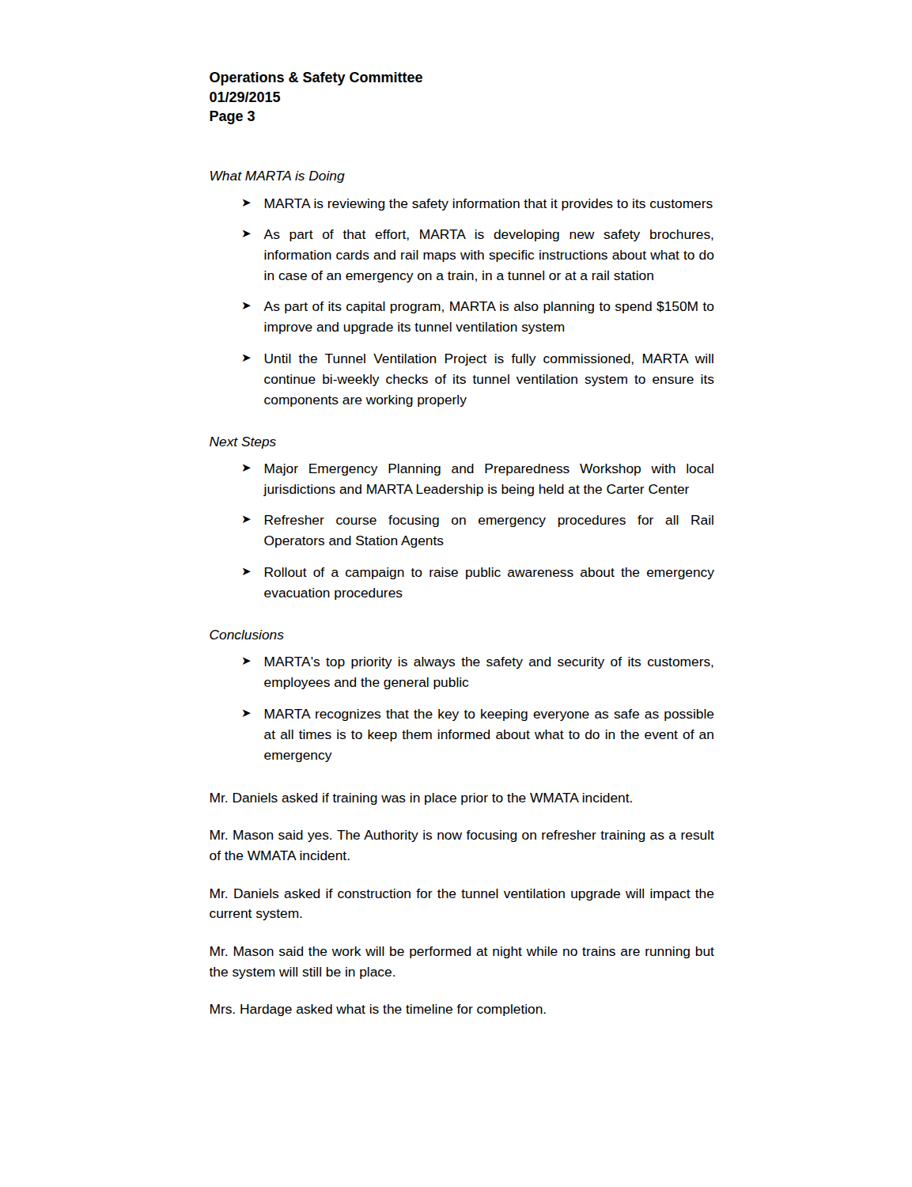Operations & Safety Committee
01/29/2015
Page 3
What MARTA is Doing
MARTA is reviewing the safety information that it provides to its customers
As part of that effort, MARTA is developing new safety brochures, information cards and rail maps with specific instructions about what to do in case of an emergency on a train, in a tunnel or at a rail station
As part of its capital program, MARTA is also planning to spend $150M to improve and upgrade its tunnel ventilation system
Until the Tunnel Ventilation Project is fully commissioned, MARTA will continue bi-weekly checks of its tunnel ventilation system to ensure its components are working properly
Next Steps
Major Emergency Planning and Preparedness Workshop with local jurisdictions and MARTA Leadership is being held at the Carter Center
Refresher course focusing on emergency procedures for all Rail Operators and Station Agents
Rollout of a campaign to raise public awareness about the emergency evacuation procedures
Conclusions
MARTA's top priority is always the safety and security of its customers, employees and the general public
MARTA recognizes that the key to keeping everyone as safe as possible at all times is to keep them informed about what to do in the event of an emergency
Mr. Daniels asked if training was in place prior to the WMATA incident.
Mr. Mason said yes. The Authority is now focusing on refresher training as a result of the WMATA incident.
Mr. Daniels asked if construction for the tunnel ventilation upgrade will impact the current system.
Mr. Mason said the work will be performed at night while no trains are running but the system will still be in place.
Mrs. Hardage asked what is the timeline for completion.